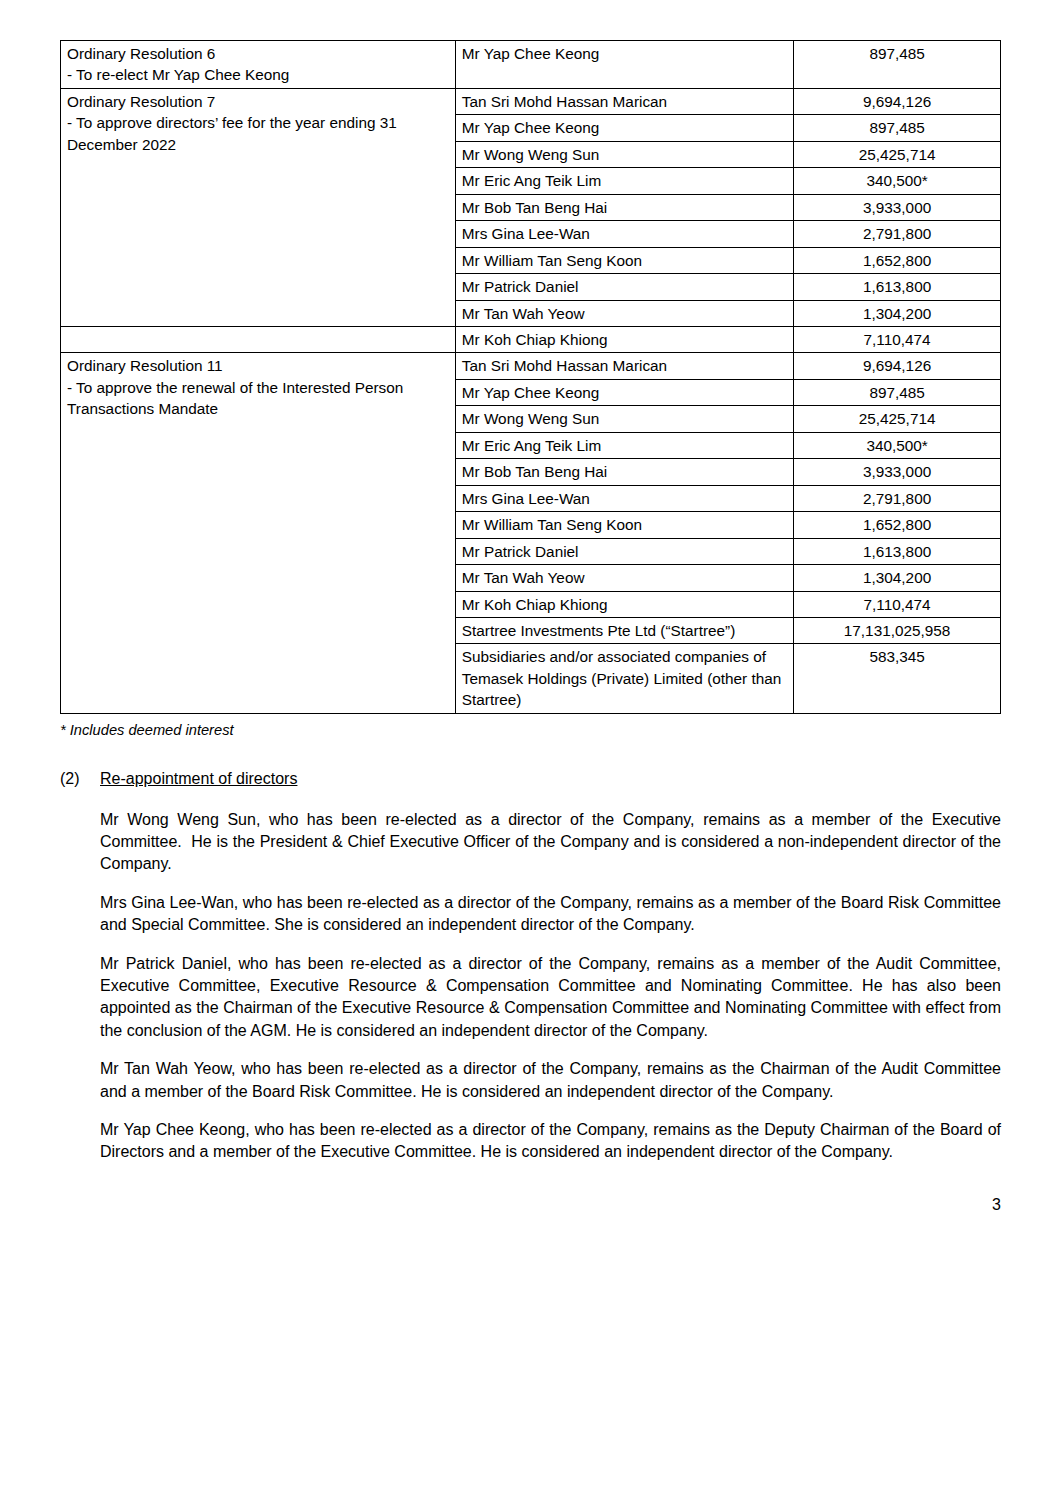| Ordinary Resolution 6 - To re-elect Mr Yap Chee Keong | Mr Yap Chee Keong | 897,485 |
| Ordinary Resolution 7 - To approve directors’ fee for the year ending 31 December 2022 | Tan Sri Mohd Hassan Marican | 9,694,126 |
| Mr Yap Chee Keong | 897,485 |
| Mr Wong Weng Sun | 25,425,714 |
| Mr Eric Ang Teik Lim | 340,500* |
| Mr Bob Tan Beng Hai | 3,933,000 |
| Mrs Gina Lee-Wan | 2,791,800 |
| Mr William Tan Seng Koon | 1,652,800 |
| Mr Patrick Daniel | 1,613,800 |
| Mr Tan Wah Yeow | 1,304,200 |
| | Mr Koh Chiap Khiong | 7,110,474 |
| Ordinary Resolution 11 - To approve the renewal of the Interested Person Transactions Mandate | Tan Sri Mohd Hassan Marican | 9,694,126 |
| Mr Yap Chee Keong | 897,485 |
| Mr Wong Weng Sun | 25,425,714 |
| Mr Eric Ang Teik Lim | 340,500* |
| Mr Bob Tan Beng Hai | 3,933,000 |
| Mrs Gina Lee-Wan | 2,791,800 |
| Mr William Tan Seng Koon | 1,652,800 |
| Mr Patrick Daniel | 1,613,800 |
| Mr Tan Wah Yeow | 1,304,200 |
| Mr Koh Chiap Khiong | 7,110,474 |
| Startree Investments Pte Ltd (“Startree”) | 17,131,025,958 |
| Subsidiaries and/or associated companies of Temasek Holdings (Private) Limited (other than Startree) | 583,345 |
* Includes deemed interest
(2) Re-appointment of directors
Mr Wong Weng Sun, who has been re-elected as a director of the Company, remains as a member of the Executive Committee. He is the President & Chief Executive Officer of the Company and is considered a non-independent director of the Company.
Mrs Gina Lee-Wan, who has been re-elected as a director of the Company, remains as a member of the Board Risk Committee and Special Committee. She is considered an independent director of the Company.
Mr Patrick Daniel, who has been re-elected as a director of the Company, remains as a member of the Audit Committee, Executive Committee, Executive Resource & Compensation Committee and Nominating Committee. He has also been appointed as the Chairman of the Executive Resource & Compensation Committee and Nominating Committee with effect from the conclusion of the AGM. He is considered an independent director of the Company.
Mr Tan Wah Yeow, who has been re-elected as a director of the Company, remains as the Chairman of the Audit Committee and a member of the Board Risk Committee. He is considered an independent director of the Company.
Mr Yap Chee Keong, who has been re-elected as a director of the Company, remains as the Deputy Chairman of the Board of Directors and a member of the Executive Committee. He is considered an independent director of the Company.
3